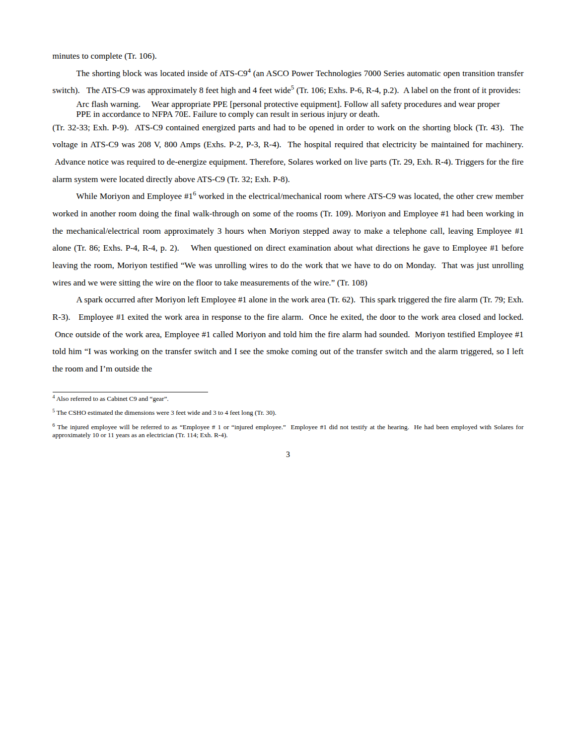minutes to complete (Tr. 106).
The shorting block was located inside of ATS-C94 (an ASCO Power Technologies 7000 Series automatic open transition transfer switch). The ATS-C9 was approximately 8 feet high and 4 feet wide5 (Tr. 106; Exhs. P-6, R-4, p.2). A label on the front of it provides:
Arc flash warning. Wear appropriate PPE [personal protective equipment]. Follow all safety procedures and wear proper PPE in accordance to NFPA 70E. Failure to comply can result in serious injury or death.
(Tr. 32-33; Exh. P-9). ATS-C9 contained energized parts and had to be opened in order to work on the shorting block (Tr. 43). The voltage in ATS-C9 was 208 V, 800 Amps (Exhs. P-2, P-3, R-4). The hospital required that electricity be maintained for machinery. Advance notice was required to de-energize equipment. Therefore, Solares worked on live parts (Tr. 29, Exh. R-4). Triggers for the fire alarm system were located directly above ATS-C9 (Tr. 32; Exh. P-8).
While Moriyon and Employee #16 worked in the electrical/mechanical room where ATS-C9 was located, the other crew member worked in another room doing the final walk-through on some of the rooms (Tr. 109). Moriyon and Employee #1 had been working in the mechanical/electrical room approximately 3 hours when Moriyon stepped away to make a telephone call, leaving Employee #1 alone (Tr. 86; Exhs. P-4, R-4, p. 2). When questioned on direct examination about what directions he gave to Employee #1 before leaving the room, Moriyon testified “We was unrolling wires to do the work that we have to do on Monday. That was just unrolling wires and we were sitting the wire on the floor to take measurements of the wire.” (Tr. 108)
A spark occurred after Moriyon left Employee #1 alone in the work area (Tr. 62). This spark triggered the fire alarm (Tr. 79; Exh. R-3). Employee #1 exited the work area in response to the fire alarm. Once he exited, the door to the work area closed and locked. Once outside of the work area, Employee #1 called Moriyon and told him the fire alarm had sounded. Moriyon testified Employee #1 told him “I was working on the transfer switch and I see the smoke coming out of the transfer switch and the alarm triggered, so I left the room and I’m outside the
4 Also referred to as Cabinet C9 and “gear”.
5 The CSHO estimated the dimensions were 3 feet wide and 3 to 4 feet long (Tr. 30).
6 The injured employee will be referred to as “Employee # 1 or “injured employee.” Employee #1 did not testify at the hearing. He had been employed with Solares for approximately 10 or 11 years as an electrician (Tr. 114; Exh. R-4).
3